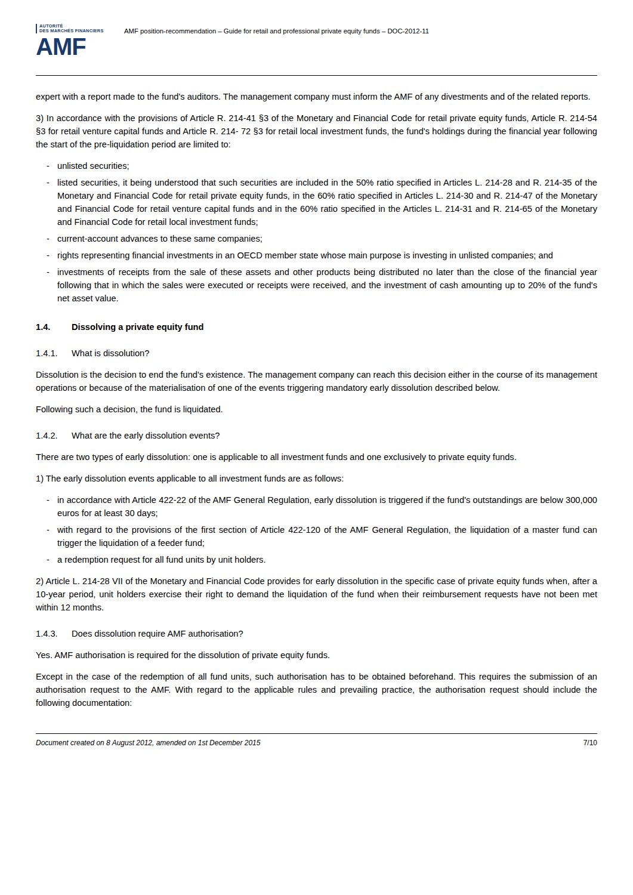AUTORITÉ
DES MARCHÉS FINANCIERS
AMF
AMF position-recommendation – Guide for retail and professional private equity funds – DOC-2012-11
expert with a report made to the fund's auditors. The management company must inform the AMF of any divestments and of the related reports.
3) In accordance with the provisions of Article R. 214-41 §3 of the Monetary and Financial Code for retail private equity funds, Article R. 214-54 §3 for retail venture capital funds and Article R. 214- 72 §3 for retail local investment funds, the fund's holdings during the financial year following the start of the pre-liquidation period are limited to:
unlisted securities;
listed securities, it being understood that such securities are included in the 50% ratio specified in Articles L. 214-28 and R. 214-35 of the Monetary and Financial Code for retail private equity funds, in the 60% ratio specified in Articles L. 214-30 and R. 214-47 of the Monetary and Financial Code for retail venture capital funds and in the 60% ratio specified in the Articles L. 214-31 and R. 214-65 of the Monetary and Financial Code for retail local investment funds;
current-account advances to these same companies;
rights representing financial investments in an OECD member state whose main purpose is investing in unlisted companies; and
investments of receipts from the sale of these assets and other products being distributed no later than the close of the financial year following that in which the sales were executed or receipts were received, and the investment of cash amounting up to 20% of the fund's net asset value.
1.4. Dissolving a private equity fund
1.4.1. What is dissolution?
Dissolution is the decision to end the fund's existence. The management company can reach this decision either in the course of its management operations or because of the materialisation of one of the events triggering mandatory early dissolution described below.
Following such a decision, the fund is liquidated.
1.4.2. What are the early dissolution events?
There are two types of early dissolution: one is applicable to all investment funds and one exclusively to private equity funds.
1) The early dissolution events applicable to all investment funds are as follows:
in accordance with Article 422-22 of the AMF General Regulation, early dissolution is triggered if the fund's outstandings are below 300,000 euros for at least 30 days;
with regard to the provisions of the first section of Article 422-120 of the AMF General Regulation, the liquidation of a master fund can trigger the liquidation of a feeder fund;
a redemption request for all fund units by unit holders.
2) Article L. 214-28 VII of the Monetary and Financial Code provides for early dissolution in the specific case of private equity funds when, after a 10-year period, unit holders exercise their right to demand the liquidation of the fund when their reimbursement requests have not been met within 12 months.
1.4.3. Does dissolution require AMF authorisation?
Yes. AMF authorisation is required for the dissolution of private equity funds.
Except in the case of the redemption of all fund units, such authorisation has to be obtained beforehand. This requires the submission of an authorisation request to the AMF. With regard to the applicable rules and prevailing practice, the authorisation request should include the following documentation:
Document created on 8 August 2012, amended on 1st December 2015 7/10